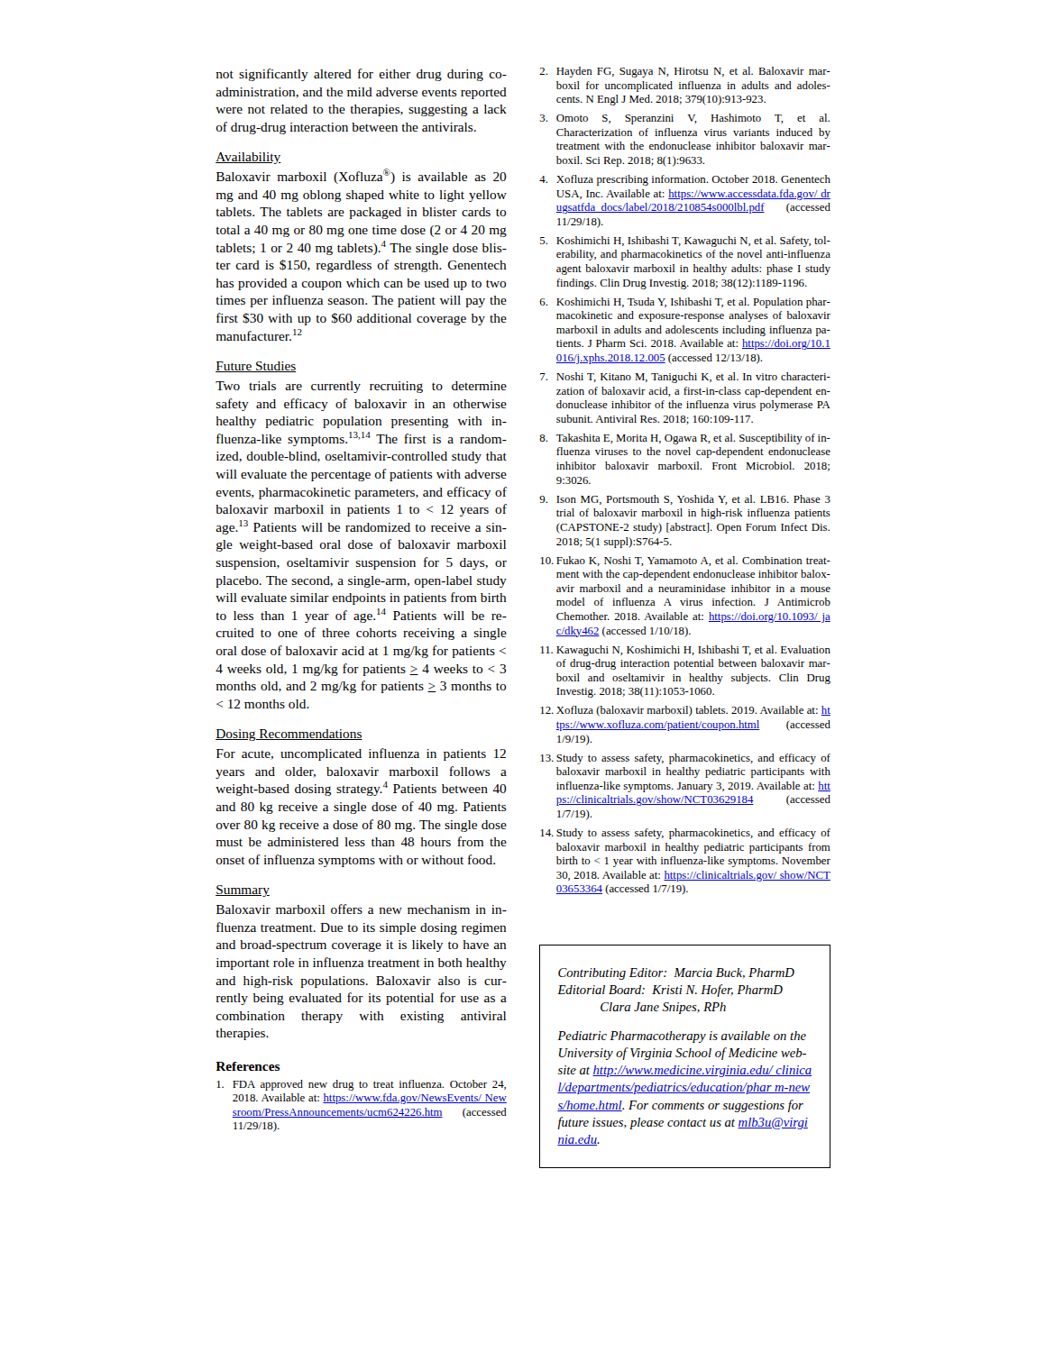not significantly altered for either drug during co-administration, and the mild adverse events reported were not related to the therapies, suggesting a lack of drug-drug interaction between the antivirals.
Availability
Baloxavir marboxil (Xofluza®) is available as 20 mg and 40 mg oblong shaped white to light yellow tablets. The tablets are packaged in blister cards to total a 40 mg or 80 mg one time dose (2 or 4 20 mg tablets; 1 or 2 40 mg tablets).4 The single dose blister card is $150, regardless of strength. Genentech has provided a coupon which can be used up to two times per influenza season. The patient will pay the first $30 with up to $60 additional coverage by the manufacturer.12
Future Studies
Two trials are currently recruiting to determine safety and efficacy of baloxavir in an otherwise healthy pediatric population presenting with influenza-like symptoms.13,14 The first is a randomized, double-blind, oseltamivir-controlled study that will evaluate the percentage of patients with adverse events, pharmacokinetic parameters, and efficacy of baloxavir marboxil in patients 1 to < 12 years of age.13 Patients will be randomized to receive a single weight-based oral dose of baloxavir marboxil suspension, oseltamivir suspension for 5 days, or placebo. The second, a single-arm, open-label study will evaluate similar endpoints in patients from birth to less than 1 year of age.14 Patients will be recruited to one of three cohorts receiving a single oral dose of baloxavir acid at 1 mg/kg for patients < 4 weeks old, 1 mg/kg for patients > 4 weeks to < 3 months old, and 2 mg/kg for patients > 3 months to < 12 months old.
Dosing Recommendations
For acute, uncomplicated influenza in patients 12 years and older, baloxavir marboxil follows a weight-based dosing strategy.4 Patients between 40 and 80 kg receive a single dose of 40 mg. Patients over 80 kg receive a dose of 80 mg. The single dose must be administered less than 48 hours from the onset of influenza symptoms with or without food.
Summary
Baloxavir marboxil offers a new mechanism in influenza treatment. Due to its simple dosing regimen and broad-spectrum coverage it is likely to have an important role in influenza treatment in both healthy and high-risk populations. Baloxavir also is currently being evaluated for its potential for use as a combination therapy with existing antiviral therapies.
References
FDA approved new drug to treat influenza. October 24, 2018. Available at: https://www.fda.gov/NewsEvents/ Newsroom/PressAnnouncements/ucm624226.htm (accessed 11/29/18).
Hayden FG, Sugaya N, Hirotsu N, et al. Baloxavir marboxil for uncomplicated influenza in adults and adolescents. N Engl J Med. 2018; 379(10):913-923.
Omoto S, Speranzini V, Hashimoto T, et al. Characterization of influenza virus variants induced by treatment with the endonuclease inhibitor baloxavir marboxil. Sci Rep. 2018; 8(1):9633.
Xofluza prescribing information. October 2018. Genentech USA, Inc. Available at: https://www.accessdata.fda.gov/ drugsatfda_docs/label/2018/210854s000lbl.pdf (accessed 11/29/18).
Koshimichi H, Ishibashi T, Kawaguchi N, et al. Safety, tolerability, and pharmacokinetics of the novel anti-influenza agent baloxavir marboxil in healthy adults: phase I study findings. Clin Drug Investig. 2018; 38(12):1189-1196.
Koshimichi H, Tsuda Y, Ishibashi T, et al. Population pharmacokinetic and exposure-response analyses of baloxavir marboxil in adults and adolescents including influenza patients. J Pharm Sci. 2018. Available at: https://doi.org/10.1016/j.xphs.2018.12.005 (accessed 12/13/18).
Noshi T, Kitano M, Taniguchi K, et al. In vitro characterization of baloxavir acid, a first-in-class cap-dependent endonuclease inhibitor of the influenza virus polymerase PA subunit. Antiviral Res. 2018; 160:109-117.
Takashita E, Morita H, Ogawa R, et al. Susceptibility of influenza viruses to the novel cap-dependent endonuclease inhibitor baloxavir marboxil. Front Microbiol. 2018; 9:3026.
Ison MG, Portsmouth S, Yoshida Y, et al. LB16. Phase 3 trial of baloxavir marboxil in high-risk influenza patients (CAPSTONE-2 study) [abstract]. Open Forum Infect Dis. 2018; 5(1 suppl):S764-5.
Fukao K, Noshi T, Yamamoto A, et al. Combination treatment with the cap-dependent endonuclease inhibitor baloxavir marboxil and a neuraminidase inhibitor in a mouse model of influenza A virus infection. J Antimicrob Chemother. 2018. Available at: https://doi.org/10.1093/ jac/dky462 (accessed 1/10/18).
Kawaguchi N, Koshimichi H, Ishibashi T, et al. Evaluation of drug-drug interaction potential between baloxavir marboxil and oseltamivir in healthy subjects. Clin Drug Investig. 2018; 38(11):1053-1060.
Xofluza (baloxavir marboxil) tablets. 2019. Available at: https://www.xofluza.com/patient/coupon.html (accessed 1/9/19).
Study to assess safety, pharmacokinetics, and efficacy of baloxavir marboxil in healthy pediatric participants with influenza-like symptoms. January 3, 2019. Available at: https://clinicaltrials.gov/show/NCT03629184 (accessed 1/7/19).
Study to assess safety, pharmacokinetics, and efficacy of baloxavir marboxil in healthy pediatric participants from birth to < 1 year with influenza-like symptoms. November 30, 2018. Available at: https://clinicaltrials.gov/ show/NCT03653364 (accessed 1/7/19).
Contributing Editor: Marcia Buck, PharmD
Editorial Board: Kristi N. Hofer, PharmD
Clara Jane Snipes, RPh
Pediatric Pharmacotherapy is available on the University of Virginia School of Medicine website at http://www.medicine.virginia.edu/ clinical/departments/pediatrics/education/phar m-news/home.html. For comments or suggestions for future issues, please contact us at mlb3u@virginia.edu.